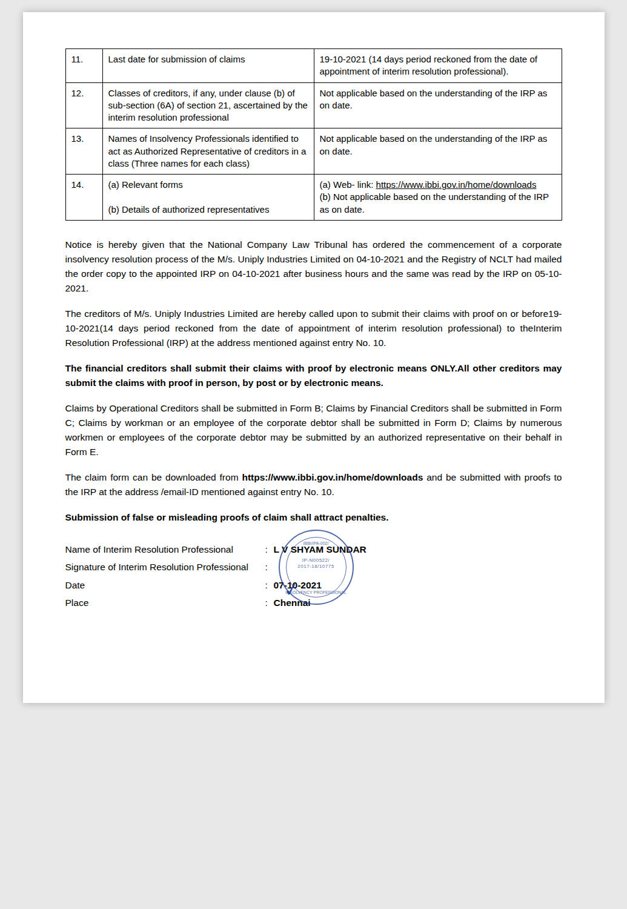| 11. | Last date for submission of claims | 19-10-2021 (14 days period reckoned from the date of appointment of interim resolution professional). |
| 12. | Classes of creditors, if any, under clause (b) of sub-section (6A) of section 21, ascertained by the interim resolution professional | Not applicable based on the understanding of the IRP as on date. |
| 13. | Names of Insolvency Professionals identified to act as Authorized Representative of creditors in a class (Three names for each class) | Not applicable based on the understanding of the IRP as on date. |
| 14. | (a) Relevant forms (b) Details of authorized representatives | (a) Web- link: https://www.ibbi.gov.in/home/downloads (b) Not applicable based on the understanding of the IRP as on date. |
Notice is hereby given that the National Company Law Tribunal has ordered the commencement of a corporate insolvency resolution process of the M/s. Uniply Industries Limited on 04-10-2021 and the Registry of NCLT had mailed the order copy to the appointed IRP on 04-10-2021 after business hours and the same was read by the IRP on 05-10-2021.
The creditors of M/s. Uniply Industries Limited are hereby called upon to submit their claims with proof on or before19-10-2021(14 days period reckoned from the date of appointment of interim resolution professional) to theInterim Resolution Professional (IRP) at the address mentioned against entry No. 10.
The financial creditors shall submit their claims with proof by electronic means ONLY.All other creditors may submit the claims with proof in person, by post or by electronic means.
Claims by Operational Creditors shall be submitted in Form B; Claims by Financial Creditors shall be submitted in Form C; Claims by workman or an employee of the corporate debtor shall be submitted in Form D; Claims by numerous workmen or employees of the corporate debtor may be submitted by an authorized representative on their behalf in Form E.
The claim form can be downloaded from https://www.ibbi.gov.in/home/downloads and be submitted with proofs to the IRP at the address /email-ID mentioned against entry No. 10.
Submission of false or misleading proofs of claim shall attract penalties.
Name of Interim Resolution Professional
:
L V SHYAM SUNDAR
Signature of Interim Resolution Professional
:
Date
:
07-10-2021
Place
:
Chennai
IBBI/IPA-002/
IP-N00522/
2017-18/10775
INSOLVENCY PROFESSIONAL
✓